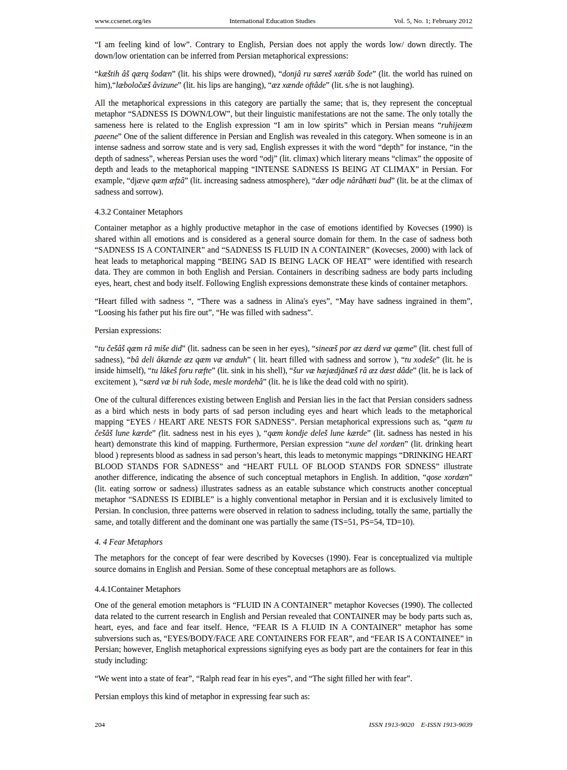www.ccsenet.org/ies International Education Studies Vol. 5, No. 1; February 2012
“I am feeling kind of low”. Contrary to English, Persian does not apply the words low/ down directly. The down/low orientation can be inferred from Persian metaphorical expressions:
“kæštih âš qærq šodæn” (lit. his ships were drowned), “donjâ ru særeš xærâb šode” (lit. the world has ruined on him),“læboločæš âvizune” (lit. his lips are hanging), “æz xænde oftâde” (lit. s/he is not laughing).
All the metaphorical expressions in this category are partially the same; that is, they represent the conceptual metaphor “SADNESS IS DOWN/LOW”, but their linguistic manifestations are not the same. The only totally the sameness here is related to the English expression “I am in low spirits” which in Persian means “ruhijeæm paeene” One of the salient difference in Persian and English was revealed in this category. When someone is in an intense sadness and sorrow state and is very sad, English expresses it with the word “depth” for instance, “in the depth of sadness”, whereas Persian uses the word “odj” (lit. climax) which literary means “climax” the opposite of depth and leads to the metaphorical mapping “INTENSE SADNESS IS BEING AT CLIMAX” in Persian. For example, “djæve qæm æfzâ” (lit. increasing sadness atmosphere), “dær odje nârâhæti bud” (lit. be at the climax of sadness and sorrow).
4.3.2 Container Metaphors
Container metaphor as a highly productive metaphor in the case of emotions identified by Kovecses (1990) is shared within all emotions and is considered as a general source domain for them. In the case of sadness both “SADNESS IS A CONTAINER” and “SADNESS IS FLUID IN A CONTAINER” (Kovecses, 2000) with lack of heat leads to metaphorical mapping “BEING SAD IS BEING LACK OF HEAT” were identified with research data. They are common in both English and Persian. Containers in describing sadness are body parts including eyes, heart, chest and body itself. Following English expressions demonstrate these kinds of container metaphors.
“Heart filled with sadness “, “There was a sadness in Alina's eyes”, “May have sadness ingrained in them”, “Loosing his father put his fire out”, “He was filled with sadness”.
Persian expressions:
“tu češâš qæm râ miše did” (lit. sadness can be seen in her eyes), “sineæš por æz dærd væ qæme” (lit. chest full of sadness), “bâ deli âkænde æz qæm væ ænduh” ( lit. heart filled with sadness and sorrow ), “tu xodeše” (lit. he is inside himself), “tu lâkeš foru ræfte” (lit. sink in his shell), “šur væ hæjædjânæš râ æz dæst dâde” (lit. he is lack of excitement ), “særd væ bi ruh šode, mesle mordehâ” (lit. he is like the dead cold with no spirit).
One of the cultural differences existing between English and Persian lies in the fact that Persian considers sadness as a bird which nests in body parts of sad person including eyes and heart which leads to the metaphorical mapping “EYES / HEART ARE NESTS FOR SADNESS”. Persian metaphorical expressions such as, “qæm tu češâš lune kærde” (lit. sadness nest in his eyes ), “qæm kondje deleš lune kærde” (lit. sadness has nested in his heart) demonstrate this kind of mapping. Furthermore, Persian expression “xune del xordæn” (lit. drinking heart blood ) represents blood as sadness in sad person’s heart, this leads to metonymic mappings “DRINKING HEART BLOOD STANDS FOR SADNESS” and “HEART FULL OF BLOOD STANDS FOR SDNESS” illustrate another difference, indicating the absence of such conceptual metaphors in English. In addition, “qose xordæn” (lit. eating sorrow or sadness) illustrates sadness as an eatable substance which constructs another conceptual metaphor “SADNESS IS EDIBLE” is a highly conventional metaphor in Persian and it is exclusively limited to Persian. In conclusion, three patterns were observed in relation to sadness including, totally the same, partially the same, and totally different and the dominant one was partially the same (TS=51, PS=54, TD=10).
4. 4 Fear Metaphors
The metaphors for the concept of fear were described by Kovecses (1990). Fear is conceptualized via multiple source domains in English and Persian. Some of these conceptual metaphors are as follows.
4.4.1Container Metaphors
One of the general emotion metaphors is “FLUID IN A CONTAINER” metaphor Kovecses (1990). The collected data related to the current research in English and Persian revealed that CONTAINER may be body parts such as, heart, eyes, and face and fear itself. Hence, “FEAR IS A FLUID IN A CONTAINER” metaphor has some subversions such as, “EYES/BODY/FACE ARE CONTAINERS FOR FEAR”, and “FEAR IS A CONTAINEE” in Persian; however, English metaphorical expressions signifying eyes as body part are the containers for fear in this study including:
“We went into a state of fear”, “Ralph read fear in his eyes”, and “The sight filled her with fear”.
Persian employs this kind of metaphor in expressing fear such as:
204 ISSN 1913-9020 E-ISSN 1913-9039